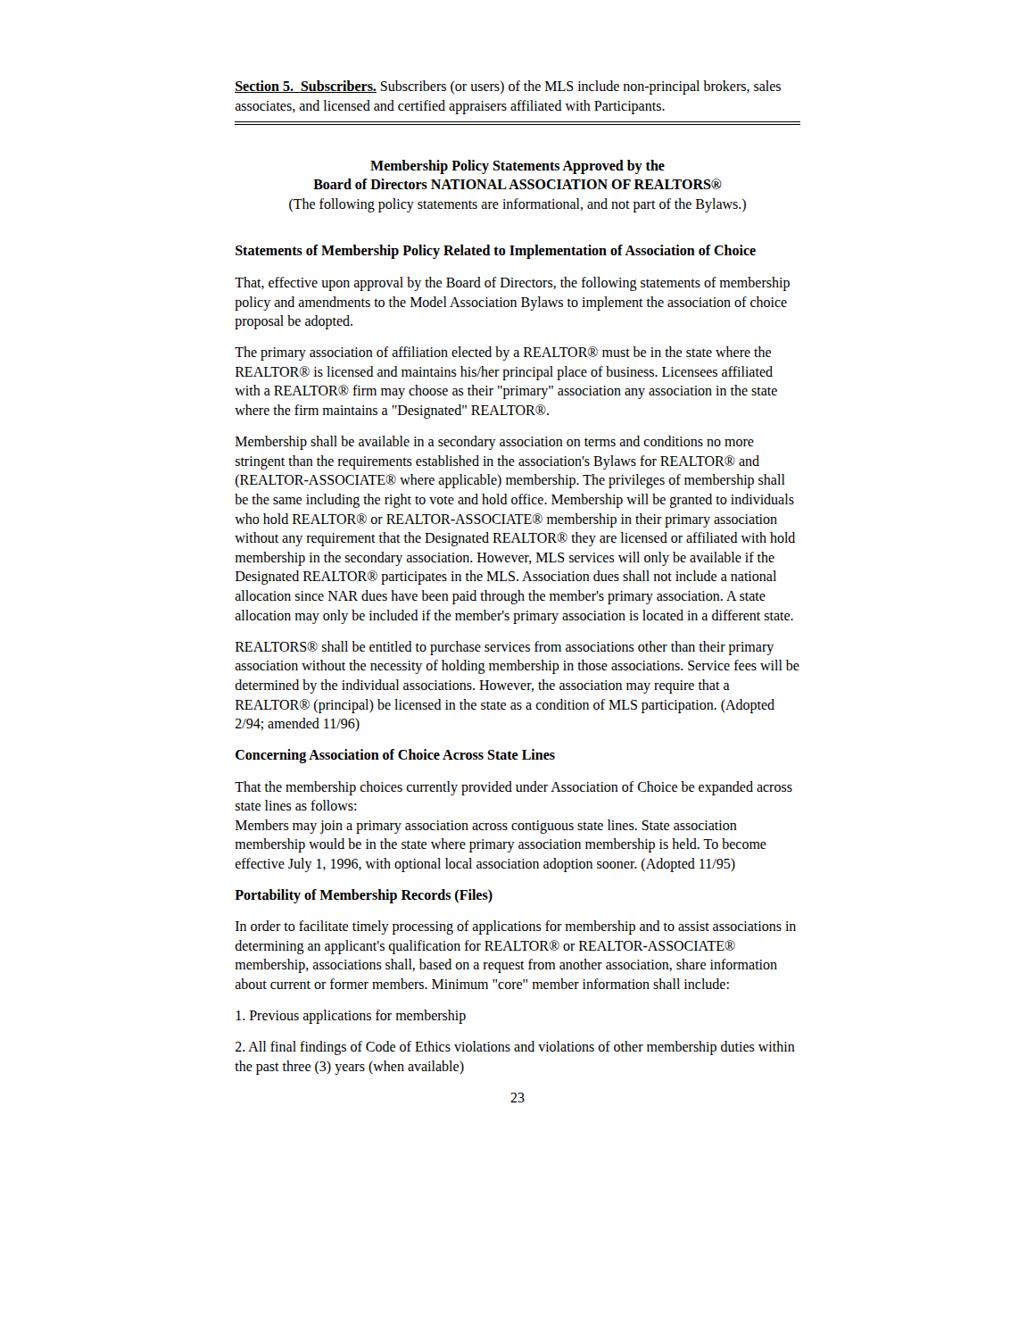Section 5. Subscribers. Subscribers (or users) of the MLS include non-principal brokers, sales associates, and licensed and certified appraisers affiliated with Participants.
Membership Policy Statements Approved by the
Board of Directors NATIONAL ASSOCIATION OF REALTORS®
(The following policy statements are informational, and not part of the Bylaws.)
Statements of Membership Policy Related to Implementation of Association of Choice
That, effective upon approval by the Board of Directors, the following statements of membership policy and amendments to the Model Association Bylaws to implement the association of choice proposal be adopted.
The primary association of affiliation elected by a REALTOR® must be in the state where the REALTOR® is licensed and maintains his/her principal place of business. Licensees affiliated with a REALTOR® firm may choose as their "primary" association any association in the state where the firm maintains a "Designated" REALTOR®.
Membership shall be available in a secondary association on terms and conditions no more stringent than the requirements established in the association's Bylaws for REALTOR® and (REALTOR-ASSOCIATE® where applicable) membership. The privileges of membership shall be the same including the right to vote and hold office. Membership will be granted to individuals who hold REALTOR® or REALTOR-ASSOCIATE® membership in their primary association without any requirement that the Designated REALTOR® they are licensed or affiliated with hold membership in the secondary association. However, MLS services will only be available if the Designated REALTOR® participates in the MLS. Association dues shall not include a national allocation since NAR dues have been paid through the member's primary association. A state allocation may only be included if the member's primary association is located in a different state.
REALTORS® shall be entitled to purchase services from associations other than their primary association without the necessity of holding membership in those associations. Service fees will be determined by the individual associations. However, the association may require that a REALTOR® (principal) be licensed in the state as a condition of MLS participation. (Adopted 2/94; amended 11/96)
Concerning Association of Choice Across State Lines
That the membership choices currently provided under Association of Choice be expanded across state lines as follows:
Members may join a primary association across contiguous state lines. State association membership would be in the state where primary association membership is held. To become effective July 1, 1996, with optional local association adoption sooner. (Adopted 11/95)
Portability of Membership Records (Files)
In order to facilitate timely processing of applications for membership and to assist associations in determining an applicant's qualification for REALTOR® or REALTOR-ASSOCIATE® membership, associations shall, based on a request from another association, share information about current or former members. Minimum "core" member information shall include:
1. Previous applications for membership
2. All final findings of Code of Ethics violations and violations of other membership duties within the past three (3) years (when available)
23